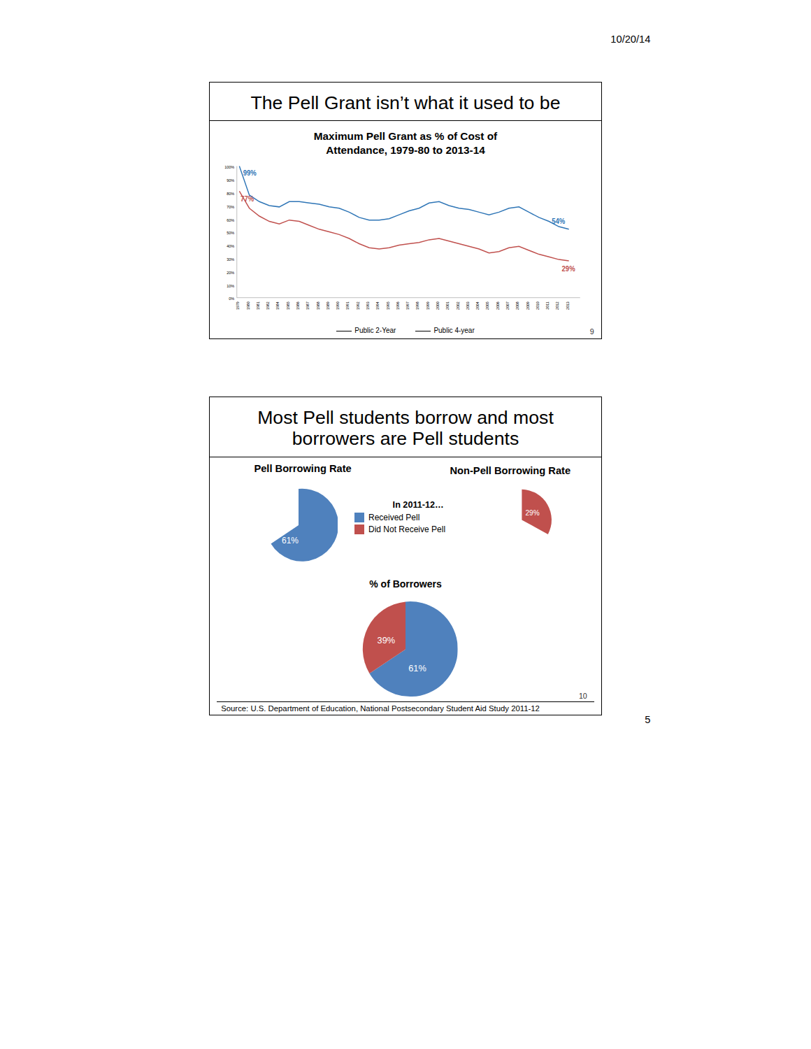10/20/14
The Pell Grant isn’t what it used to be
Maximum Pell Grant as % of Cost of
Attendance, 1979-80 to 2013-14
100% 90% 80% 70% 60% 50% 40% 30% 20% 10% 0% 99% 77% 54% 29% 1979 1980 1981 1982 1984 1985 1986 1987 1988 1989 1990 1991 1992 1993 1994 1995 1996 1997 1998 1999 2000 2001 2002 2003 2004 2005 2006 2007 2008 2009 2010 2011 2012 2013
Public 2-Year
Public 4-year
9
Most Pell students borrow and most
borrowers are Pell students
Pell Borrowing Rate
Non-Pell Borrowing Rate
61%
29%
In 2011-12…
Received Pell
Did Not Receive Pell
% of Borrowers
61% 39%
10
Source: U.S. Department of Education, National Postsecondary Student Aid Study 2011-12
5